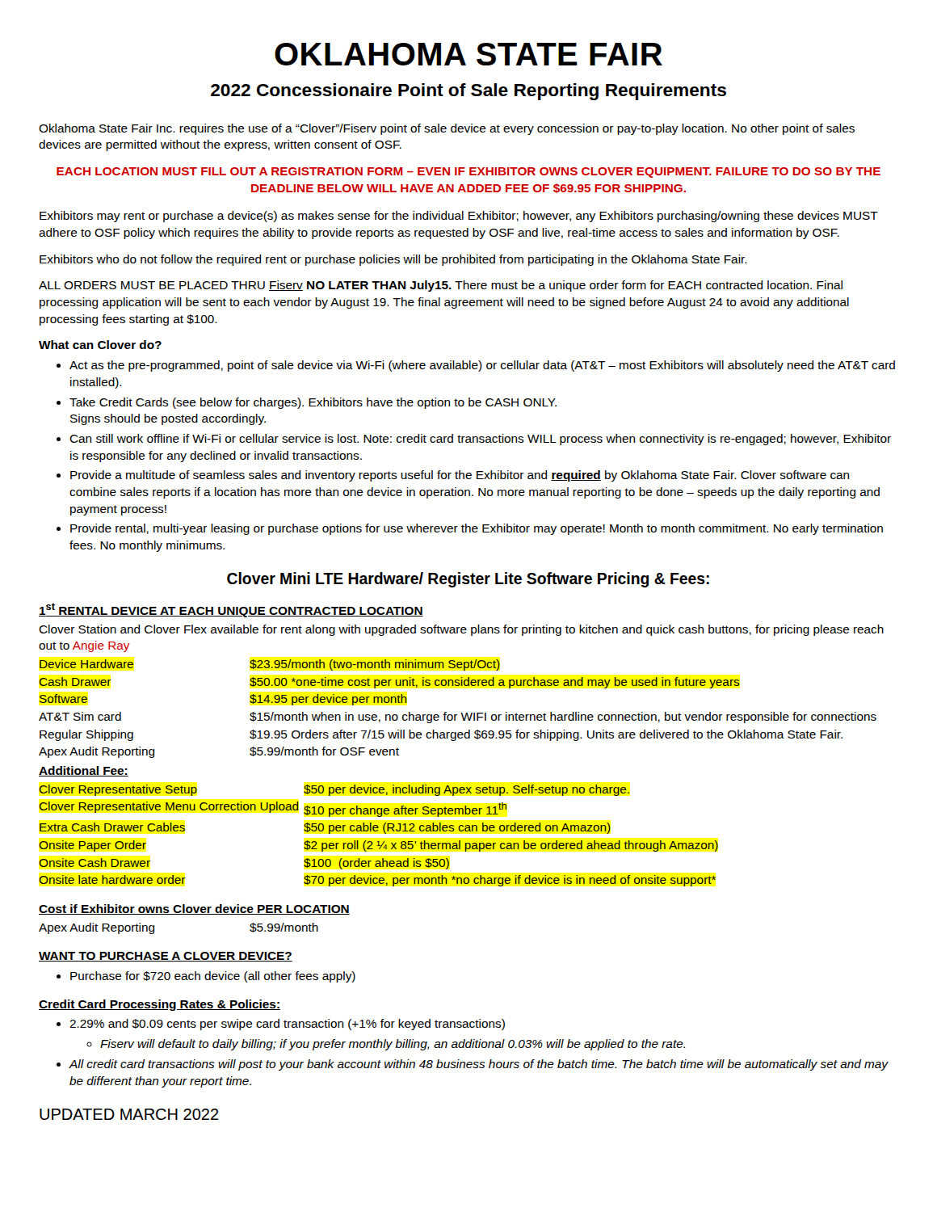OKLAHOMA STATE FAIR
2022 Concessionaire Point of Sale Reporting Requirements
Oklahoma State Fair Inc. requires the use of a “Clover”/Fiserv point of sale device at every concession or pay-to-play location. No other point of sales devices are permitted without the express, written consent of OSF.
EACH LOCATION MUST FILL OUT A REGISTRATION FORM – EVEN IF EXHIBITOR OWNS CLOVER EQUIPMENT. FAILURE TO DO SO BY THE DEADLINE BELOW WILL HAVE AN ADDED FEE OF $69.95 FOR SHIPPING.
Exhibitors may rent or purchase a device(s) as makes sense for the individual Exhibitor; however, any Exhibitors purchasing/owning these devices MUST adhere to OSF policy which requires the ability to provide reports as requested by OSF and live, real-time access to sales and information by OSF.
Exhibitors who do not follow the required rent or purchase policies will be prohibited from participating in the Oklahoma State Fair.
ALL ORDERS MUST BE PLACED THRU Fiserv NO LATER THAN July15. There must be a unique order form for EACH contracted location. Final processing application will be sent to each vendor by August 19. The final agreement will need to be signed before August 24 to avoid any additional processing fees starting at $100.
What can Clover do?
Act as the pre-programmed, point of sale device via Wi-Fi (where available) or cellular data (AT&T – most Exhibitors will absolutely need the AT&T card installed).
Take Credit Cards (see below for charges). Exhibitors have the option to be CASH ONLY.
Signs should be posted accordingly.
Can still work offline if Wi-Fi or cellular service is lost. Note: credit card transactions WILL process when connectivity is re-engaged; however, Exhibitor is responsible for any declined or invalid transactions.
Provide a multitude of seamless sales and inventory reports useful for the Exhibitor and required by Oklahoma State Fair. Clover software can combine sales reports if a location has more than one device in operation. No more manual reporting to be done – speeds up the daily reporting and payment process!
Provide rental, multi-year leasing or purchase options for use wherever the Exhibitor may operate! Month to month commitment. No early termination fees. No monthly minimums.
Clover Mini LTE Hardware/ Register Lite Software Pricing & Fees:
1st RENTAL DEVICE AT EACH UNIQUE CONTRACTED LOCATION
Clover Station and Clover Flex available for rent along with upgraded software plans for printing to kitchen and quick cash buttons, for pricing please reach out to Angie Ray
| Device Hardware | $23.95/month (two-month minimum Sept/Oct) |
| Cash Drawer | $50.00 *one-time cost per unit, is considered a purchase and may be used in future years |
| Software | $14.95 per device per month |
| AT&T Sim card | $15/month when in use, no charge for WIFI or internet hardline connection, but vendor responsible for connections |
| Regular Shipping | $19.95 Orders after 7/15 will be charged $69.95 for shipping. Units are delivered to the Oklahoma State Fair. |
| Apex Audit Reporting | $5.99/month for OSF event |
Additional Fee:
| Clover Representative Setup | $50 per device, including Apex setup. Self-setup no charge. |
| Clover Representative Menu Correction Upload | $10 per change after September 11 th |
| Extra Cash Drawer Cables | $50 per cable (RJ12 cables can be ordered on Amazon) |
| Onsite Paper Order | $2 per roll (2 ¼ x 85’ thermal paper can be ordered ahead through Amazon) |
| Onsite Cash Drawer | $100 (order ahead is $50) |
| Onsite late hardware order | $70 per device, per month *no charge if device is in need of onsite support* |
Cost if Exhibitor owns Clover device PER LOCATION
| Apex Audit Reporting | $5.99/month |
WANT TO PURCHASE A CLOVER DEVICE?
Purchase for $720 each device (all other fees apply)
Credit Card Processing Rates & Policies:
2.29% and $0.09 cents per swipe card transaction (+1% for keyed transactions)
Fiserv will default to daily billing; if you prefer monthly billing, an additional 0.03% will be applied to the rate.
All credit card transactions will post to your bank account within 48 business hours of the batch time. The batch time will be automatically set and may be different than your report time.
UPDATED MARCH 2022